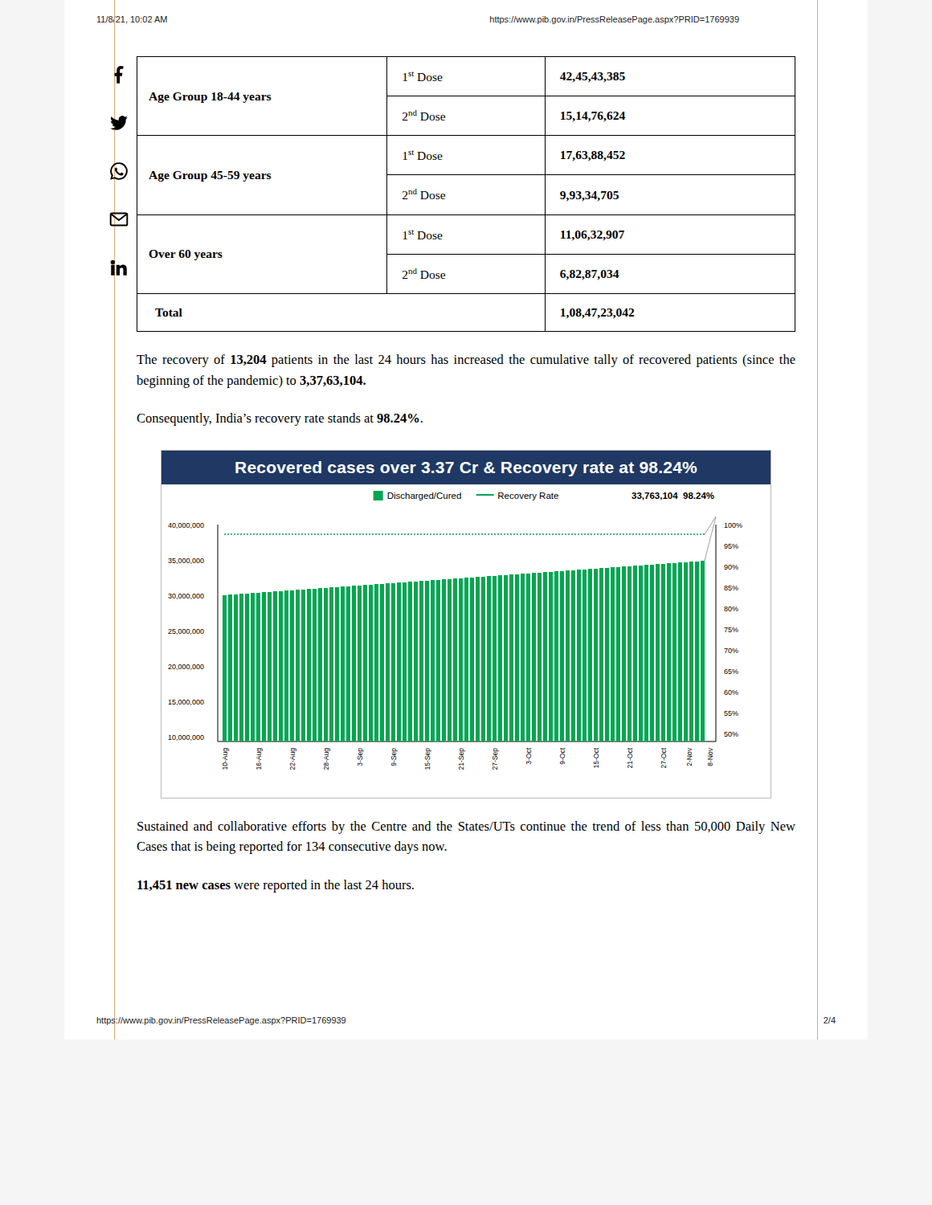11/8/21, 10:02 AM
https://www.pib.gov.in/PressReleasePage.aspx?PRID=1769939
| Age Group 18-44 years | 1 st Dose | 42,45,43,385 |
| 2 nd Dose | 15,14,76,624 |
| Age Group 45-59 years | 1 st Dose | 17,63,88,452 |
| 2 nd Dose | 9,93,34,705 |
| Over 60 years | 1 st Dose | 11,06,32,907 |
| 2 nd Dose | 6,82,87,034 |
| Total | 1,08,47,23,042 |
The recovery of 13,204 patients in the last 24 hours has increased the cumulative tally of recovered patients (since the beginning of the pandemic) to 3,37,63,104.
Consequently, India’s recovery rate stands at 98.24%.
Recovered cases over 3.37 Cr & Recovery rate at 98.24%
Discharged/Cured Recovery Rate
33,763,104 98.24%
40,000,000 35,000,000 30,000,000 25,000,000 20,000,000 15,000,000 10,000,000 100% 95% 90% 85% 80% 75% 70% 65% 60% 55% 50% 10-Aug 16-Aug 22-Aug 28-Aug 3-Sep 9-Sep 15-Sep 21-Sep 27-Sep 3-Oct 9-Oct 15-Oct 21-Oct 27-Oct 2-Nov 8-Nov
Sustained and collaborative efforts by the Centre and the States/UTs continue the trend of less than 50,000 Daily New Cases that is being reported for 134 consecutive days now.
11,451 new cases were reported in the last 24 hours.
https://www.pib.gov.in/PressReleasePage.aspx?PRID=1769939
2/4